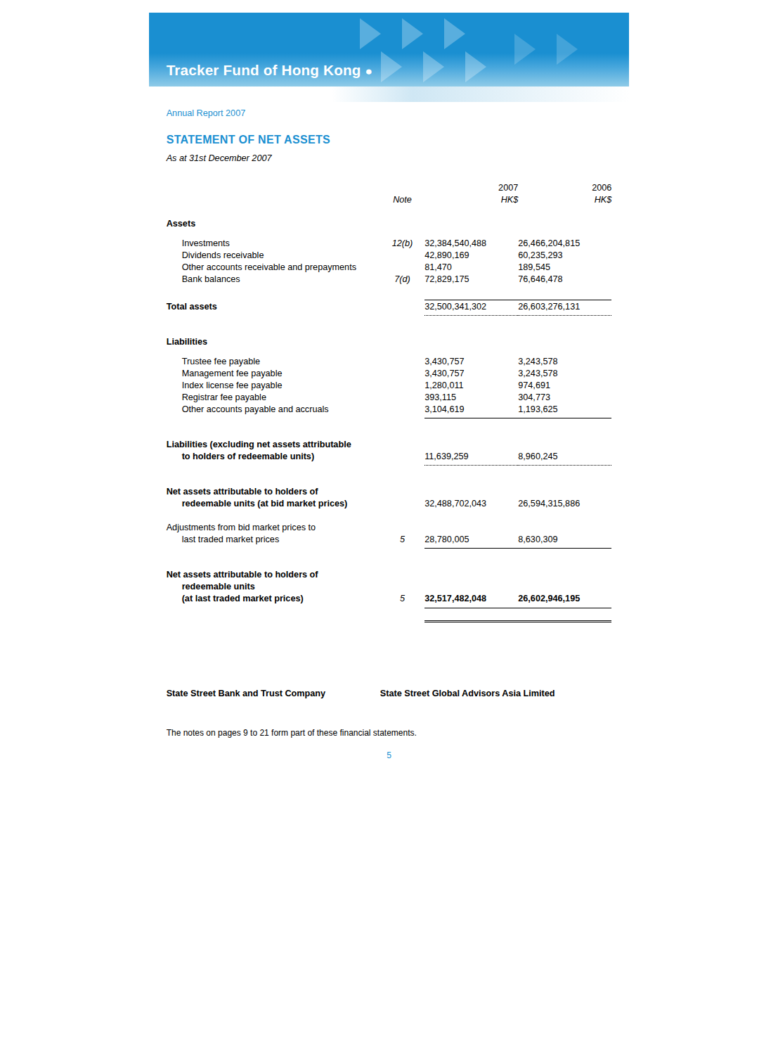Tracker Fund of Hong Kong ●
Annual Report 2007
STATEMENT OF NET ASSETS
As at 31st December 2007
| | | 2007 | 2006 |
| | Note | HK$ | HK$ |
| Assets | | | |
| Investments | 12(b) | 32,384,540,488 | 26,466,204,815 |
| Dividends receivable | | 42,890,169 | 60,235,293 |
| Other accounts receivable and prepayments | | 81,470 | 189,545 |
| Bank balances | 7(d) | 72,829,175 | 76,646,478 |
| Total assets | | 32,500,341,302 | 26,603,276,131 |
| Liabilities | | | |
| Trustee fee payable | | 3,430,757 | 3,243,578 |
| Management fee payable | | 3,430,757 | 3,243,578 |
| Index license fee payable | | 1,280,011 | 974,691 |
| Registrar fee payable | | 393,115 | 304,773 |
| Other accounts payable and accruals | | 3,104,619 | 1,193,625 |
| Liabilities (excluding net assets attributable | | | |
| to holders of redeemable units) | | 11,639,259 | 8,960,245 |
| Net assets attributable to holders of | | | |
| redeemable units (at bid market prices) | | 32,488,702,043 | 26,594,315,886 |
| Adjustments from bid market prices to | | | |
| last traded market prices | 5 | 28,780,005 | 8,630,309 |
| Net assets attributable to holders of | | | |
| redeemable units | | | |
| (at last traded market prices) | 5 | 32,517,482,048 | 26,602,946,195 |
State Street Bank and Trust Company
State Street Global Advisors Asia Limited
The notes on pages 9 to 21 form part of these financial statements.
5